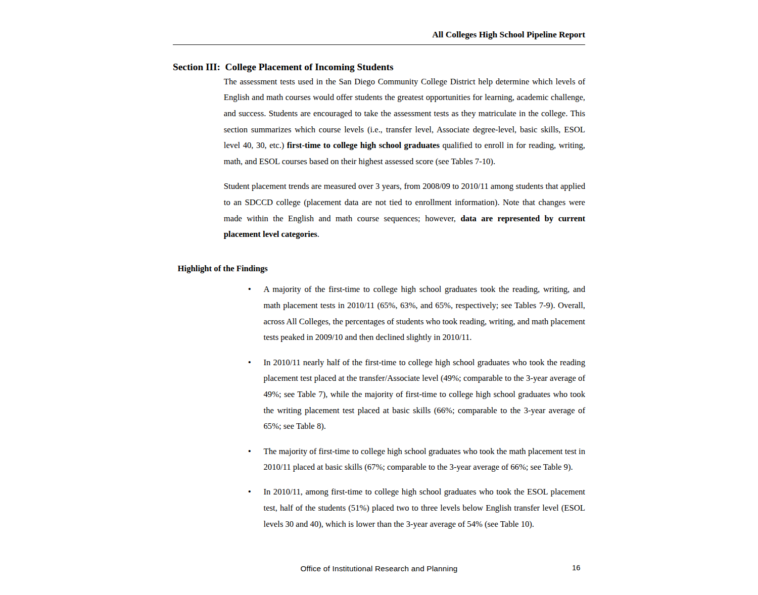All Colleges High School Pipeline Report
Section III: College Placement of Incoming Students
The assessment tests used in the San Diego Community College District help determine which levels of English and math courses would offer students the greatest opportunities for learning, academic challenge, and success. Students are encouraged to take the assessment tests as they matriculate in the college. This section summarizes which course levels (i.e., transfer level, Associate degree-level, basic skills, ESOL level 40, 30, etc.) first-time to college high school graduates qualified to enroll in for reading, writing, math, and ESOL courses based on their highest assessed score (see Tables 7-10).
Student placement trends are measured over 3 years, from 2008/09 to 2010/11 among students that applied to an SDCCD college (placement data are not tied to enrollment information). Note that changes were made within the English and math course sequences; however, data are represented by current placement level categories.
Highlight of the Findings
A majority of the first-time to college high school graduates took the reading, writing, and math placement tests in 2010/11 (65%, 63%, and 65%, respectively; see Tables 7-9). Overall, across All Colleges, the percentages of students who took reading, writing, and math placement tests peaked in 2009/10 and then declined slightly in 2010/11.
In 2010/11 nearly half of the first-time to college high school graduates who took the reading placement test placed at the transfer/Associate level (49%; comparable to the 3-year average of 49%; see Table 7), while the majority of first-time to college high school graduates who took the writing placement test placed at basic skills (66%; comparable to the 3-year average of 65%; see Table 8).
The majority of first-time to college high school graduates who took the math placement test in 2010/11 placed at basic skills (67%; comparable to the 3-year average of 66%; see Table 9).
In 2010/11, among first-time to college high school graduates who took the ESOL placement test, half of the students (51%) placed two to three levels below English transfer level (ESOL levels 30 and 40), which is lower than the 3-year average of 54% (see Table 10).
Office of Institutional Research and Planning 16